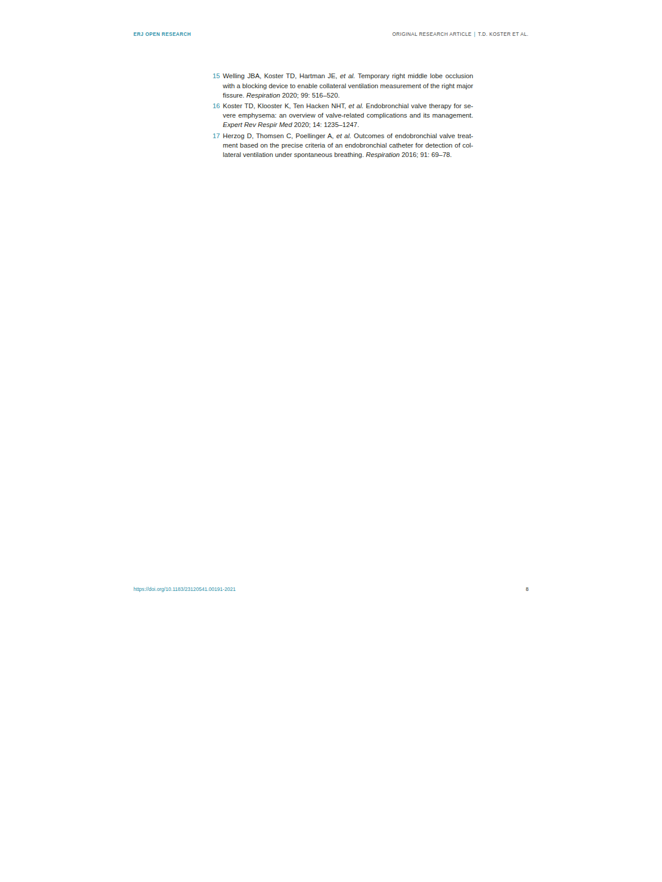ERJ OPEN RESEARCH ORIGINAL RESEARCH ARTICLE|T.D. KOSTER ET AL.
15 Welling JBA, Koster TD, Hartman JE, et al. Temporary right middle lobe occlusion with a blocking device to enable collateral ventilation measurement of the right major fissure. Respiration 2020; 99: 516–520.
16 Koster TD, Klooster K, Ten Hacken NHT, et al. Endobronchial valve therapy for severe emphysema: an overview of valve-related complications and its management. Expert Rev Respir Med 2020; 14: 1235–1247.
17 Herzog D, Thomsen C, Poellinger A, et al. Outcomes of endobronchial valve treatment based on the precise criteria of an endobronchial catheter for detection of collateral ventilation under spontaneous breathing. Respiration 2016; 91: 69–78.
https://doi.org/10.1183/23120541.00191-2021 8